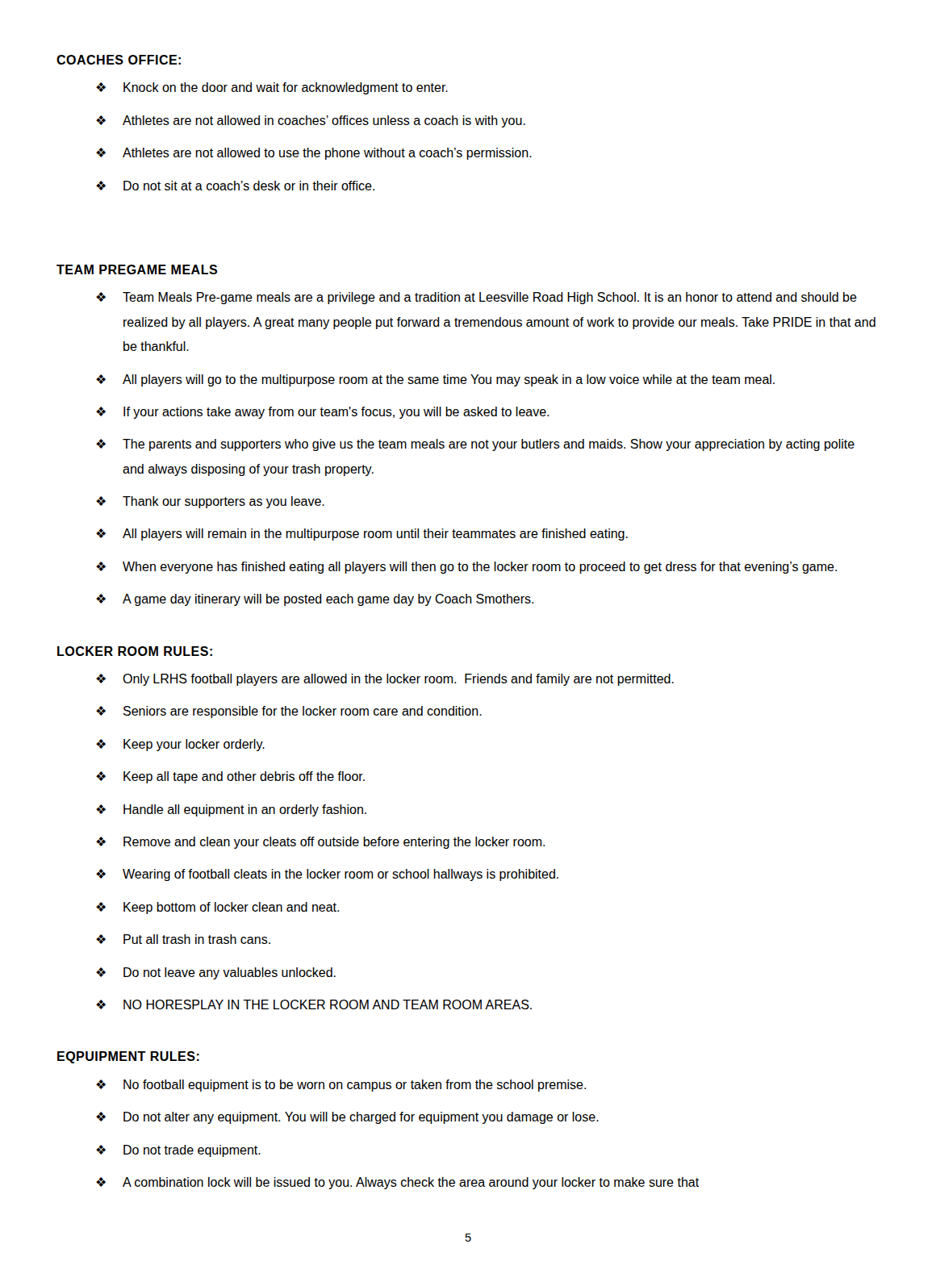COACHES OFFICE:
Knock on the door and wait for acknowledgment to enter.
Athletes are not allowed in coaches’ offices unless a coach is with you.
Athletes are not allowed to use the phone without a coach’s permission.
Do not sit at a coach’s desk or in their office.
TEAM PREGAME MEALS
Team Meals Pre-game meals are a privilege and a tradition at Leesville Road High School. It is an honor to attend and should be realized by all players. A great many people put forward a tremendous amount of work to provide our meals. Take PRIDE in that and be thankful.
All players will go to the multipurpose room at the same time You may speak in a low voice while at the team meal.
If your actions take away from our team's focus, you will be asked to leave.
The parents and supporters who give us the team meals are not your butlers and maids. Show your appreciation by acting polite and always disposing of your trash property.
Thank our supporters as you leave.
All players will remain in the multipurpose room until their teammates are finished eating.
When everyone has finished eating all players will then go to the locker room to proceed to get dress for that evening’s game.
A game day itinerary will be posted each game day by Coach Smothers.
LOCKER ROOM RULES:
Only LRHS football players are allowed in the locker room. Friends and family are not permitted.
Seniors are responsible for the locker room care and condition.
Keep your locker orderly.
Keep all tape and other debris off the floor.
Handle all equipment in an orderly fashion.
Remove and clean your cleats off outside before entering the locker room.
Wearing of football cleats in the locker room or school hallways is prohibited.
Keep bottom of locker clean and neat.
Put all trash in trash cans.
Do not leave any valuables unlocked.
NO HORESPLAY IN THE LOCKER ROOM AND TEAM ROOM AREAS.
EQPUIPMENT RULES:
No football equipment is to be worn on campus or taken from the school premise.
Do not alter any equipment. You will be charged for equipment you damage or lose.
Do not trade equipment.
A combination lock will be issued to you. Always check the area around your locker to make sure that
5